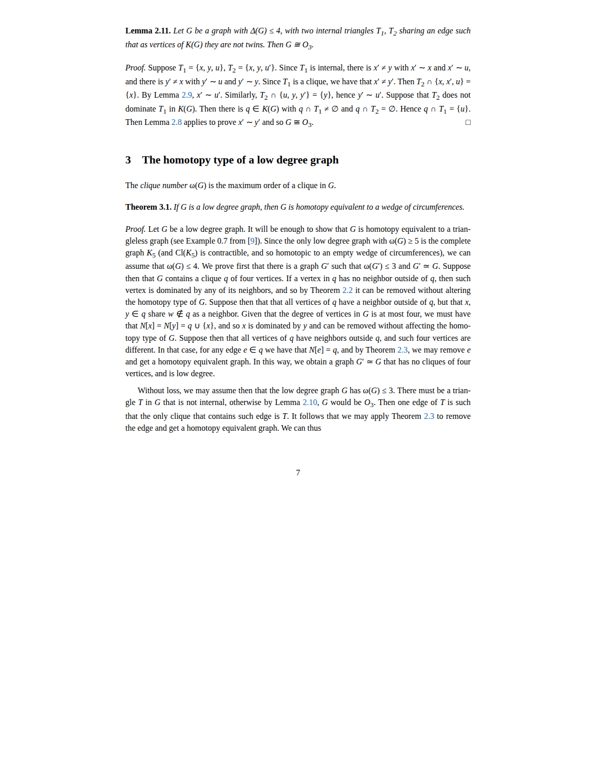Lemma 2.11. Let G be a graph with Δ(G) ≤ 4, with two internal triangles T1, T2 sharing an edge such that as vertices of K(G) they are not twins. Then G ≅ O3.
Proof. Suppose T1 = {x, y, u}, T2 = {x, y, u′}. Since T1 is internal, there is x′ ≠ y with x′ ∼ x and x′ ∼ u, and there is y′ ≠ x with y′ ∼ u and y′ ∼ y. Since T1 is a clique, we have that x′ ≠ y′. Then T2 ∩ {x, x′, u} = {x}. By Lemma 2.9, x′ ∼ u′. Similarly, T2 ∩ {u, y, y′} = {y}, hence y′ ∼ u′. Suppose that T2 does not dominate T1 in K(G). Then there is q ∈ K(G) with q ∩ T1 ≠ ∅ and q ∩ T2 = ∅. Hence q ∩ T1 = {u}. Then Lemma 2.8 applies to prove x′ ∼ y′ and so G ≅ O3. □
3 The homotopy type of a low degree graph
The clique number ω(G) is the maximum order of a clique in G.
Theorem 3.1. If G is a low degree graph, then G is homotopy equivalent to a wedge of circumferences.
Proof. Let G be a low degree graph. It will be enough to show that G is homotopy equivalent to a triangleless graph (see Example 0.7 from [9]). Since the only low degree graph with ω(G) ≥ 5 is the complete graph K5 (and Cl(K5) is contractible, and so homotopic to an empty wedge of circumferences), we can assume that ω(G) ≤ 4. We prove first that there is a graph G′ such that ω(G′) ≤ 3 and G′ ≃ G. Suppose then that G contains a clique q of four vertices. If a vertex in q has no neighbor outside of q, then such vertex is dominated by any of its neighbors, and so by Theorem 2.2 it can be removed without altering the homotopy type of G. Suppose then that that all vertices of q have a neighbor outside of q, but that x, y ∈ q share w ∉ q as a neighbor. Given that the degree of vertices in G is at most four, we must have that N[x] = N[y] = q ∪ {x}, and so x is dominated by y and can be removed without affecting the homotopy type of G. Suppose then that all vertices of q have neighbors outside q, and such four vertices are different. In that case, for any edge e ∈ q we have that N[e] = q, and by Theorem 2.3, we may remove e and get a homotopy equivalent graph. In this way, we obtain a graph G′ ≃ G that has no cliques of four vertices, and is low degree.
Without loss, we may assume then that the low degree graph G has ω(G) ≤ 3. There must be a triangle T in G that is not internal, otherwise by Lemma 2.10, G would be O3. Then one edge of T is such that the only clique that contains such edge is T. It follows that we may apply Theorem 2.3 to remove the edge and get a homotopy equivalent graph. We can thus
7